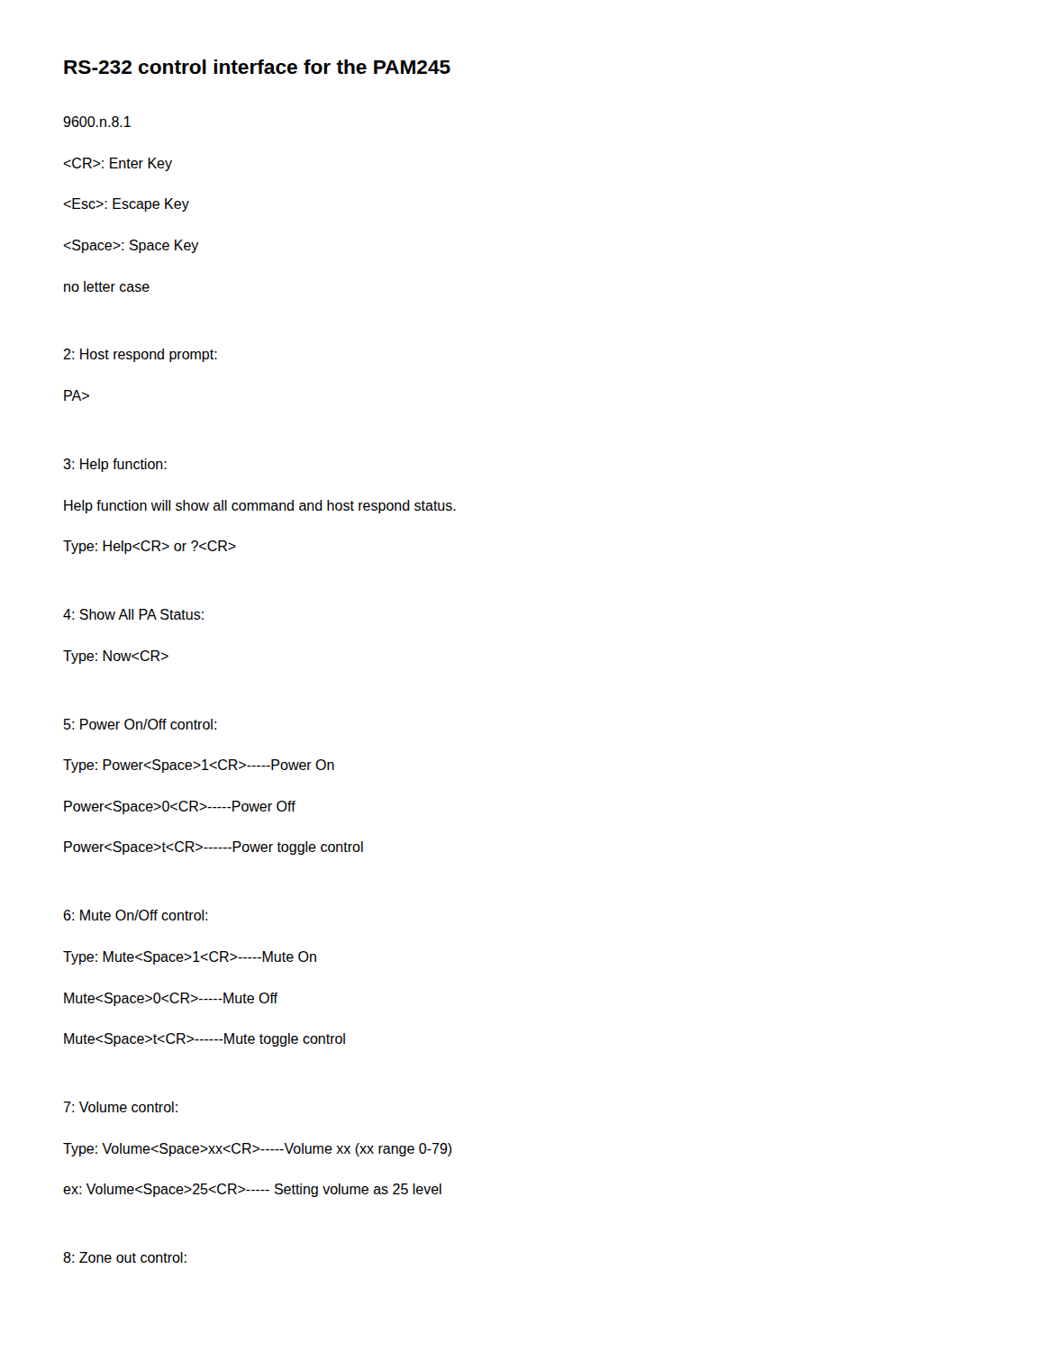RS-232 control interface for the PAM245
9600.n.8.1
<CR>: Enter Key
<Esc>: Escape Key
<Space>: Space Key
no letter case
2: Host respond prompt:
PA>
3: Help function:
Help function will show all command and host respond status.
Type: Help<CR> or ?<CR>
4: Show All PA Status:
Type: Now<CR>
5: Power On/Off control:
Type: Power<Space>1<CR>-----Power On
Power<Space>0<CR>-----Power Off
Power<Space>t<CR>------Power toggle control
6: Mute On/Off control:
Type: Mute<Space>1<CR>-----Mute On
Mute<Space>0<CR>-----Mute Off
Mute<Space>t<CR>------Mute toggle control
7: Volume control:
Type: Volume<Space>xx<CR>-----Volume xx (xx range 0-79)
ex: Volume<Space>25<CR>----- Setting volume as 25 level
8: Zone out control: